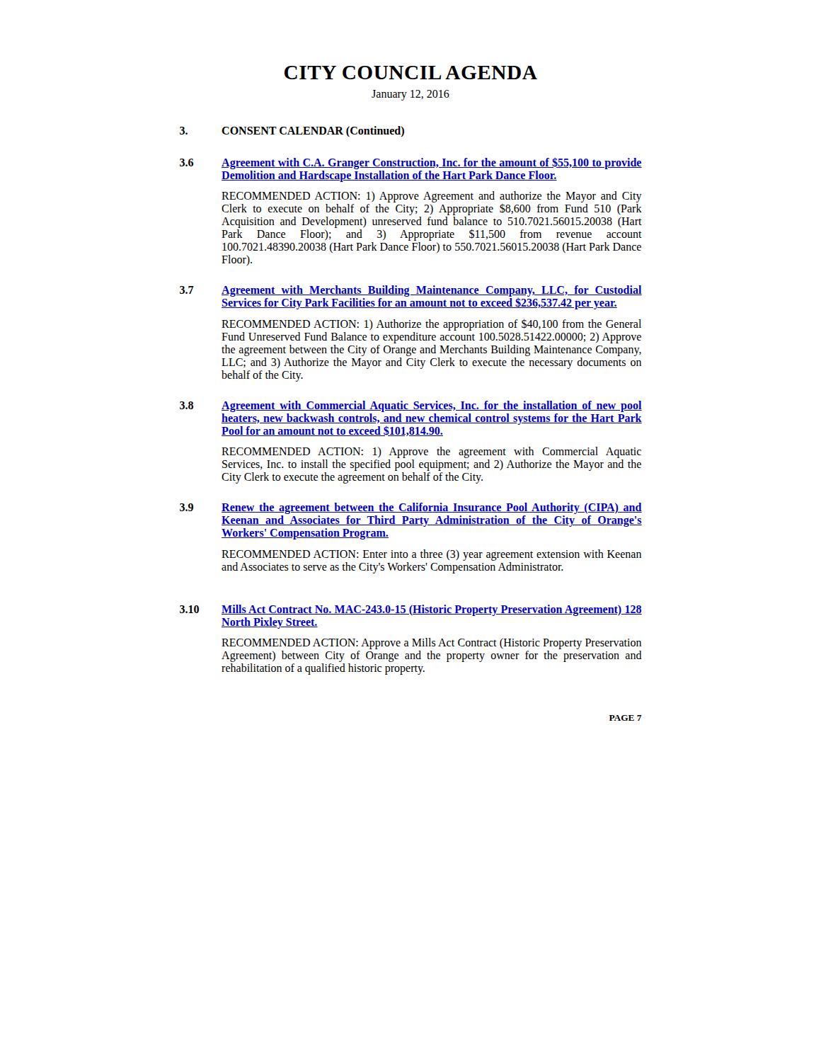CITY COUNCIL AGENDA
January 12, 2016
3.
CONSENT CALENDAR (Continued)
3.6
Agreement with C.A. Granger Construction, Inc. for the amount of $55,100 to provide Demolition and Hardscape Installation of the Hart Park Dance Floor.
RECOMMENDED ACTION: 1) Approve Agreement and authorize the Mayor and City Clerk to execute on behalf of the City; 2) Appropriate $8,600 from Fund 510 (Park Acquisition and Development) unreserved fund balance to 510.7021.56015.20038 (Hart Park Dance Floor); and 3) Appropriate $11,500 from revenue account 100.7021.48390.20038 (Hart Park Dance Floor) to 550.7021.56015.20038 (Hart Park Dance Floor).
3.7
Agreement with Merchants Building Maintenance Company, LLC, for Custodial Services for City Park Facilities for an amount not to exceed $236,537.42 per year.
RECOMMENDED ACTION: 1) Authorize the appropriation of $40,100 from the General Fund Unreserved Fund Balance to expenditure account 100.5028.51422.00000; 2) Approve the agreement between the City of Orange and Merchants Building Maintenance Company, LLC; and 3) Authorize the Mayor and City Clerk to execute the necessary documents on behalf of the City.
3.8
Agreement with Commercial Aquatic Services, Inc. for the installation of new pool heaters, new backwash controls, and new chemical control systems for the Hart Park Pool for an amount not to exceed $101,814.90.
RECOMMENDED ACTION: 1) Approve the agreement with Commercial Aquatic Services, Inc. to install the specified pool equipment; and 2) Authorize the Mayor and the City Clerk to execute the agreement on behalf of the City.
3.9
Renew the agreement between the California Insurance Pool Authority (CIPA) and Keenan and Associates for Third Party Administration of the City of Orange's Workers' Compensation Program.
RECOMMENDED ACTION: Enter into a three (3) year agreement extension with Keenan and Associates to serve as the City's Workers' Compensation Administrator.
3.10
Mills Act Contract No. MAC-243.0-15 (Historic Property Preservation Agreement) 128 North Pixley Street.
RECOMMENDED ACTION: Approve a Mills Act Contract (Historic Property Preservation Agreement) between City of Orange and the property owner for the preservation and rehabilitation of a qualified historic property.
PAGE 7